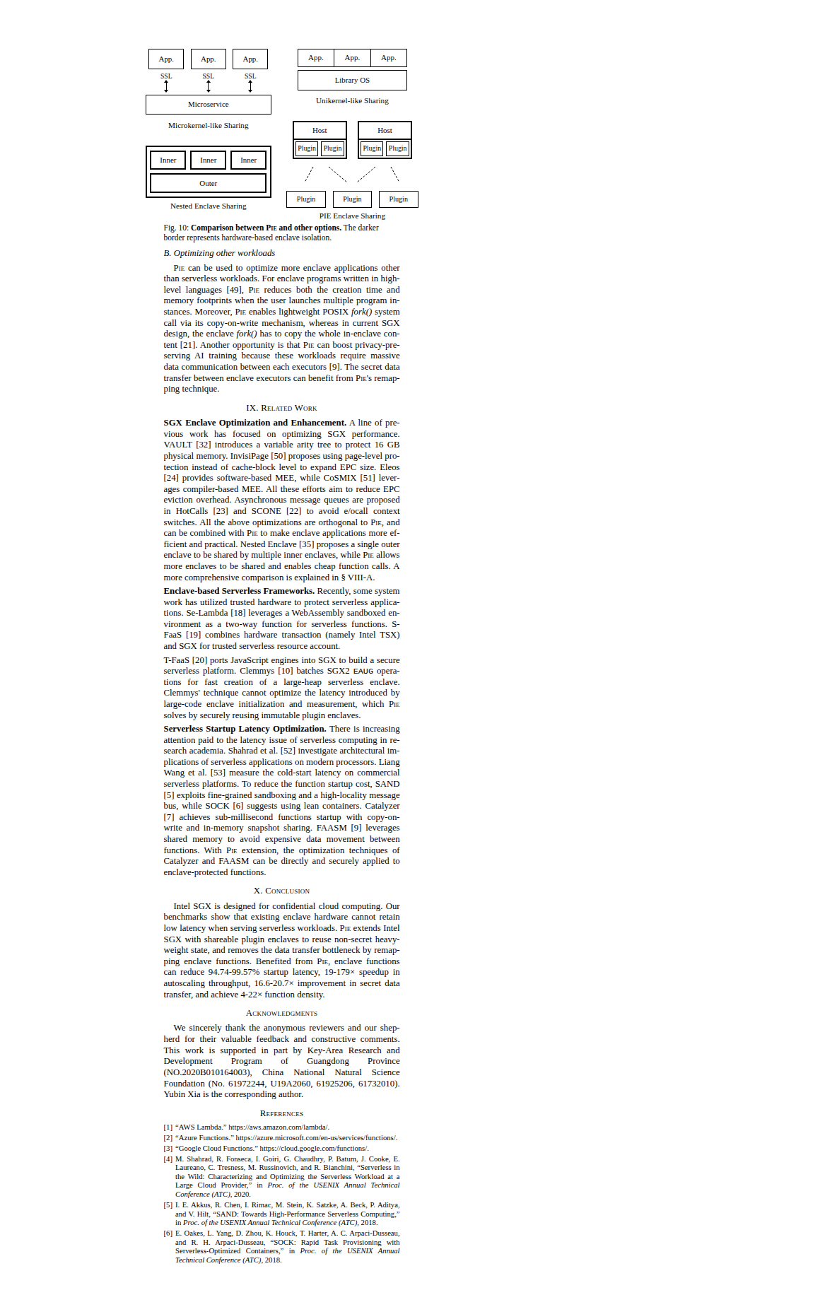App.
App.
App.
SSL
SSL
SSL
Microservice
Microkernel-like Sharing
Inner
Inner
Inner
Outer
Nested Enclave Sharing
App.
App.
App.
Library OS
Unikernel-like Sharing
Host
Plugin
Plugin
Host
Plugin
Plugin
Plugin
Plugin
Plugin
PIE Enclave Sharing
Fig. 10: Comparison between Pie and other options. The darker border represents hardware-based enclave isolation.
B. Optimizing other workloads
Pie can be used to optimize more enclave applications other than serverless workloads. For enclave programs written in high-level languages [49], Pie reduces both the creation time and memory footprints when the user launches multiple program instances. Moreover, Pie enables lightweight POSIX fork() system call via its copy-on-write mechanism, whereas in current SGX design, the enclave fork() has to copy the whole in-enclave content [21]. Another opportunity is that Pie can boost privacy-preserving AI training because these workloads require massive data communication between each executors [9]. The secret data transfer between enclave executors can benefit from Pie's remapping technique.
IX. Related Work
SGX Enclave Optimization and Enhancement. A line of previous work has focused on optimizing SGX performance. VAULT [32] introduces a variable arity tree to protect 16 GB physical memory. InvisiPage [50] proposes using page-level protection instead of cache-block level to expand EPC size. Eleos [24] provides software-based MEE, while CoSMIX [51] leverages compiler-based MEE. All these efforts aim to reduce EPC eviction overhead. Asynchronous message queues are proposed in HotCalls [23] and SCONE [22] to avoid e/ocall context switches. All the above optimizations are orthogonal to Pie, and can be combined with Pie to make enclave applications more efficient and practical. Nested Enclave [35] proposes a single outer enclave to be shared by multiple inner enclaves, while Pie allows more enclaves to be shared and enables cheap function calls. A more comprehensive comparison is explained in § VIII-A.
Enclave-based Serverless Frameworks. Recently, some system work has utilized trusted hardware to protect serverless applications. Se-Lambda [18] leverages a WebAssembly sandboxed environment as a two-way function for serverless functions. S-FaaS [19] combines hardware transaction (namely Intel TSX) and SGX for trusted serverless resource account.
T-FaaS [20] ports JavaScript engines into SGX to build a secure serverless platform. Clemmys [10] batches SGX2 EAUG operations for fast creation of a large-heap serverless enclave. Clemmys' technique cannot optimize the latency introduced by large-code enclave initialization and measurement, which Pie solves by securely reusing immutable plugin enclaves.
Serverless Startup Latency Optimization. There is increasing attention paid to the latency issue of serverless computing in research academia. Shahrad et al. [52] investigate architectural implications of serverless applications on modern processors. Liang Wang et al. [53] measure the cold-start latency on commercial serverless platforms. To reduce the function startup cost, SAND [5] exploits fine-grained sandboxing and a high-locality message bus, while SOCK [6] suggests using lean containers. Catalyzer [7] achieves sub-millisecond functions startup with copy-on-write and in-memory snapshot sharing. FAASM [9] leverages shared memory to avoid expensive data movement between functions. With Pie extension, the optimization techniques of Catalyzer and FAASM can be directly and securely applied to enclave-protected functions.
X. Conclusion
Intel SGX is designed for confidential cloud computing. Our benchmarks show that existing enclave hardware cannot retain low latency when serving serverless workloads. Pie extends Intel SGX with shareable plugin enclaves to reuse non-secret heavyweight state, and removes the data transfer bottleneck by remapping enclave functions. Benefited from Pie, enclave functions can reduce 94.74-99.57% startup latency, 19-179× speedup in autoscaling throughput, 16.6-20.7× improvement in secret data transfer, and achieve 4-22× function density.
Acknowledgments
We sincerely thank the anonymous reviewers and our shepherd for their valuable feedback and constructive comments. This work is supported in part by Key-Area Research and Development Program of Guangdong Province (NO.2020B010164003), China National Natural Science Foundation (No. 61972244, U19A2060, 61925206, 61732010). Yubin Xia is the corresponding author.
References
“AWS Lambda.” https://aws.amazon.com/lambda/.
“Azure Functions.” https://azure.microsoft.com/en-us/services/functions/.
“Google Cloud Functions.” https://cloud.google.com/functions/.
M. Shahrad, R. Fonseca, I. Goiri, G. Chaudhry, P. Batum, J. Cooke, E. Laureano, C. Tresness, M. Russinovich, and R. Bianchini, “Serverless in the Wild: Characterizing and Optimizing the Serverless Workload at a Large Cloud Provider,” in Proc. of the USENIX Annual Technical Conference (ATC), 2020.
I. E. Akkus, R. Chen, I. Rimac, M. Stein, K. Satzke, A. Beck, P. Aditya, and V. Hilt, “SAND: Towards High-Performance Serverless Computing,” in Proc. of the USENIX Annual Technical Conference (ATC), 2018.
E. Oakes, L. Yang, D. Zhou, K. Houck, T. Harter, A. C. Arpaci-Dusseau, and R. H. Arpaci-Dusseau, “SOCK: Rapid Task Provisioning with Serverless-Optimized Containers,” in Proc. of the USENIX Annual Technical Conference (ATC), 2018.